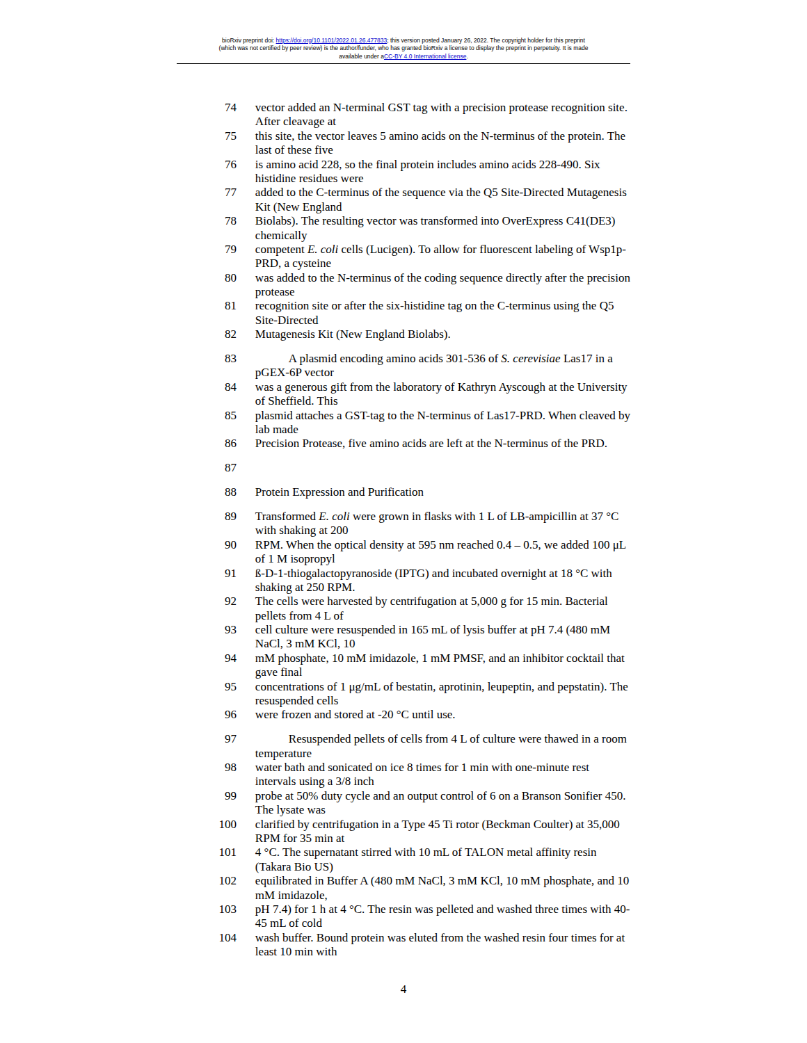bioRxiv preprint doi: https://doi.org/10.1101/2022.01.26.477833; this version posted January 26, 2022. The copyright holder for this preprint (which was not certified by peer review) is the author/funder, who has granted bioRxiv a license to display the preprint in perpetuity. It is made available under aCC-BY 4.0 International license.
74 vector added an N-terminal GST tag with a precision protease recognition site. After cleavage at
75 this site, the vector leaves 5 amino acids on the N-terminus of the protein. The last of these five
76 is amino acid 228, so the final protein includes amino acids 228-490. Six histidine residues were
77 added to the C-terminus of the sequence via the Q5 Site-Directed Mutagenesis Kit (New England
78 Biolabs). The resulting vector was transformed into OverExpress C41(DE3) chemically
79 competent E. coli cells (Lucigen). To allow for fluorescent labeling of Wsp1p-PRD, a cysteine
80 was added to the N-terminus of the coding sequence directly after the precision protease
81 recognition site or after the six-histidine tag on the C-terminus using the Q5 Site-Directed
82 Mutagenesis Kit (New England Biolabs).
83 A plasmid encoding amino acids 301-536 of S. cerevisiae Las17 in a pGEX-6P vector
84 was a generous gift from the laboratory of Kathryn Ayscough at the University of Sheffield. This
85 plasmid attaches a GST-tag to the N-terminus of Las17-PRD. When cleaved by lab made
86 Precision Protease, five amino acids are left at the N-terminus of the PRD.
87
88 Protein Expression and Purification
89 Transformed E. coli were grown in flasks with 1 L of LB-ampicillin at 37 °C with shaking at 200
90 RPM. When the optical density at 595 nm reached 0.4 – 0.5, we added 100 μL of 1 M isopropyl
91 ß-D-1-thiogalactopyranoside (IPTG) and incubated overnight at 18 °C with shaking at 250 RPM.
92 The cells were harvested by centrifugation at 5,000 g for 15 min. Bacterial pellets from 4 L of
93 cell culture were resuspended in 165 mL of lysis buffer at pH 7.4 (480 mM NaCl, 3 mM KCl, 10
94 mM phosphate, 10 mM imidazole, 1 mM PMSF, and an inhibitor cocktail that gave final
95 concentrations of 1 μg/mL of bestatin, aprotinin, leupeptin, and pepstatin). The resuspended cells
96 were frozen and stored at -20 °C until use.
97 Resuspended pellets of cells from 4 L of culture were thawed in a room temperature
98 water bath and sonicated on ice 8 times for 1 min with one-minute rest intervals using a 3/8 inch
99 probe at 50% duty cycle and an output control of 6 on a Branson Sonifier 450. The lysate was
100 clarified by centrifugation in a Type 45 Ti rotor (Beckman Coulter) at 35,000 RPM for 35 min at
1014 °C. The supernatant stirred with 10 mL of TALON metal affinity resin (Takara Bio US)
102 equilibrated in Buffer A (480 mM NaCl, 3 mM KCl, 10 mM phosphate, and 10 mM imidazole,
103 pH 7.4) for 1 h at 4 °C. The resin was pelleted and washed three times with 40-45 mL of cold
104 wash buffer. Bound protein was eluted from the washed resin four times for at least 10 min with
4